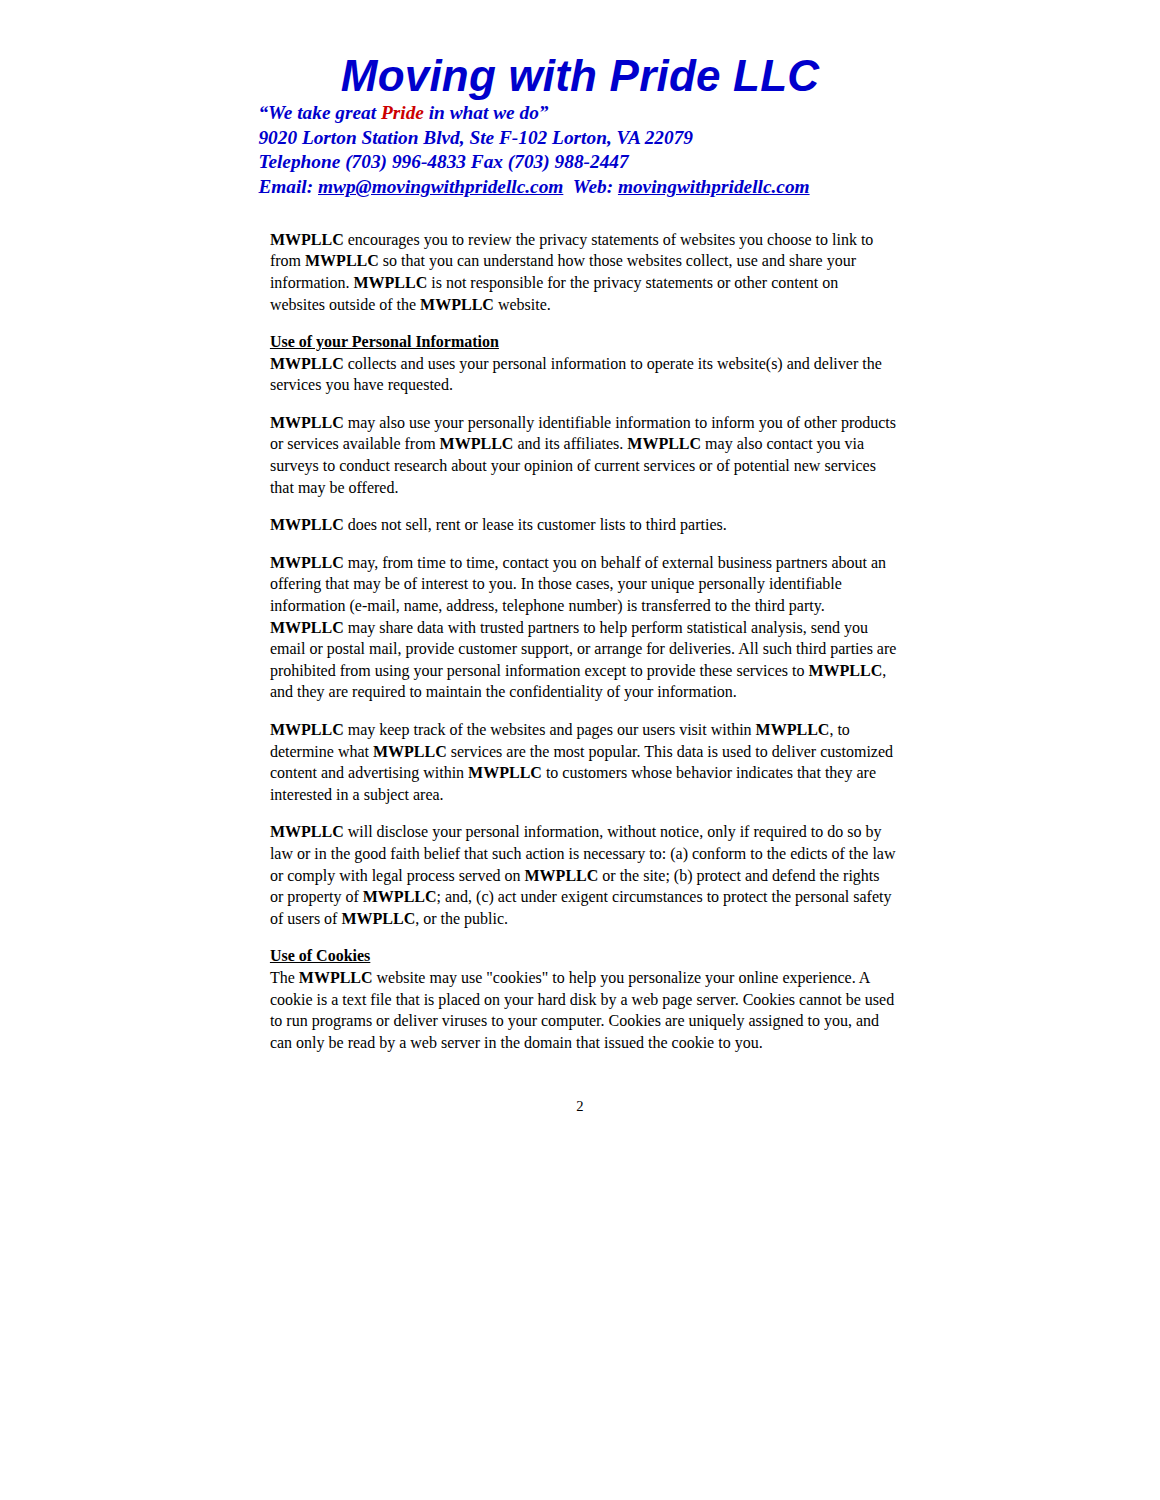Moving with Pride LLC
“We take great Pride in what we do”
9020 Lorton Station Blvd, Ste F-102 Lorton, VA 22079
Telephone (703) 996-4833 Fax (703) 988-2447
Email: mwp@movingwithpridellc.com Web: movingwithpridellc.com
MWPLLC encourages you to review the privacy statements of websites you choose to link to from MWPLLC so that you can understand how those websites collect, use and share your information. MWPLLC is not responsible for the privacy statements or other content on websites outside of the MWPLLC website.
Use of your Personal Information
MWPLLC collects and uses your personal information to operate its website(s) and deliver the services you have requested.
MWPLLC may also use your personally identifiable information to inform you of other products or services available from MWPLLC and its affiliates. MWPLLC may also contact you via surveys to conduct research about your opinion of current services or of potential new services that may be offered.
MWPLLC does not sell, rent or lease its customer lists to third parties.
MWPLLC may, from time to time, contact you on behalf of external business partners about an offering that may be of interest to you. In those cases, your unique personally identifiable information (e-mail, name, address, telephone number) is transferred to the third party. MWPLLC may share data with trusted partners to help perform statistical analysis, send you email or postal mail, provide customer support, or arrange for deliveries. All such third parties are prohibited from using your personal information except to provide these services to MWPLLC, and they are required to maintain the confidentiality of your information.
MWPLLC may keep track of the websites and pages our users visit within MWPLLC, to determine what MWPLLC services are the most popular. This data is used to deliver customized content and advertising within MWPLLC to customers whose behavior indicates that they are interested in a subject area.
MWPLLC will disclose your personal information, without notice, only if required to do so by law or in the good faith belief that such action is necessary to: (a) conform to the edicts of the law or comply with legal process served on MWPLLC or the site; (b) protect and defend the rights or property of MWPLLC; and, (c) act under exigent circumstances to protect the personal safety of users of MWPLLC, or the public.
Use of Cookies
The MWPLLC website may use "cookies" to help you personalize your online experience. A cookie is a text file that is placed on your hard disk by a web page server. Cookies cannot be used to run programs or deliver viruses to your computer. Cookies are uniquely assigned to you, and can only be read by a web server in the domain that issued the cookie to you.
2